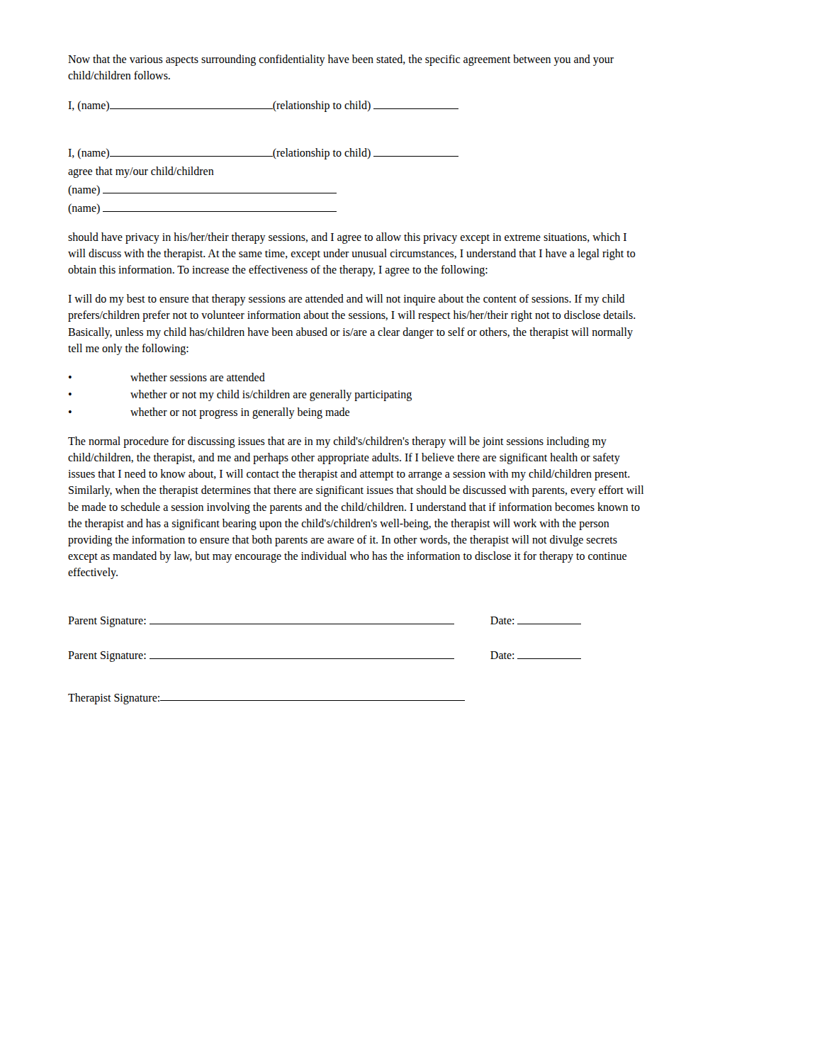Now that the various aspects surrounding confidentiality have been stated, the specific agreement between you and your child/children follows.
I, (name) (relationship to child)
I, (name) (relationship to child)
agree that my/our child/children
(name)
(name)
should have privacy in his/her/their therapy sessions, and I agree to allow this privacy except in extreme situations, which I will discuss with the therapist. At the same time, except under unusual circumstances, I understand that I have a legal right to obtain this information. To increase the effectiveness of the therapy, I agree to the following:
I will do my best to ensure that therapy sessions are attended and will not inquire about the content of sessions. If my child prefers/children prefer not to volunteer information about the sessions, I will respect his/her/their right not to disclose details. Basically, unless my child has/children have been abused or is/are a clear danger to self or others, the therapist will normally tell me only the following:
whether sessions are attended
whether or not my child is/children are generally participating
whether or not progress in generally being made
The normal procedure for discussing issues that are in my child's/children's therapy will be joint sessions including my child/children, the therapist, and me and perhaps other appropriate adults. If I believe there are significant health or safety issues that I need to know about, I will contact the therapist and attempt to arrange a session with my child/children present. Similarly, when the therapist determines that there are significant issues that should be discussed with parents, every effort will be made to schedule a session involving the parents and the child/children. I understand that if information becomes known to the therapist and has a significant bearing upon the child's/children's well-being, the therapist will work with the person providing the information to ensure that both parents are aware of it. In other words, the therapist will not divulge secrets except as mandated by law, but may encourage the individual who has the information to disclose it for therapy to continue effectively.
Parent Signature: Date:
Parent Signature: Date:
Therapist Signature: